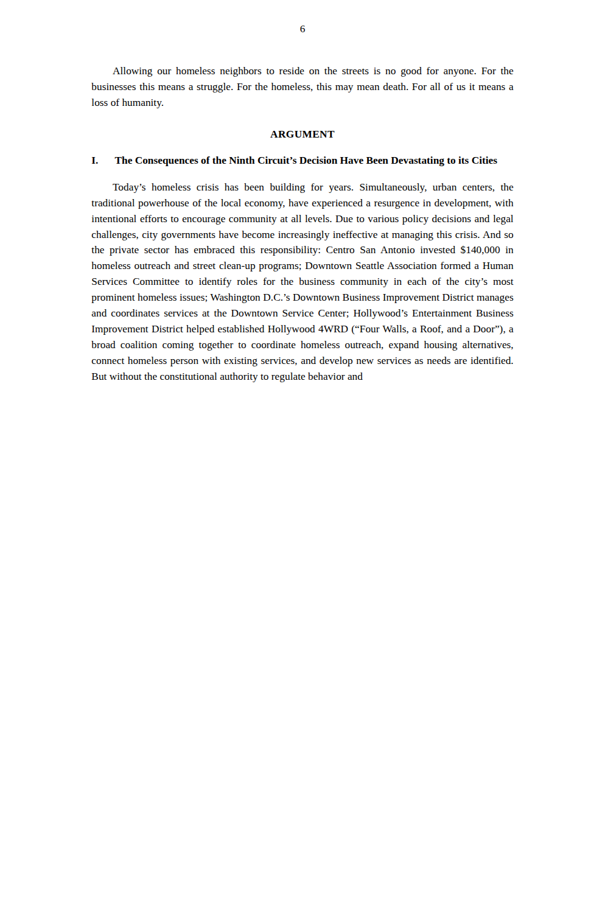6
Allowing our homeless neighbors to reside on the streets is no good for anyone. For the businesses this means a struggle. For the homeless, this may mean death. For all of us it means a loss of humanity.
Argument
I. The Consequences of the Ninth Circuit’s Decision Have Been Devastating to its Cities
Today’s homeless crisis has been building for years. Simultaneously, urban centers, the traditional powerhouse of the local economy, have experienced a resurgence in development, with intentional efforts to encourage community at all levels. Due to various policy decisions and legal challenges, city governments have become increasingly ineffective at managing this crisis. And so the private sector has embraced this responsibility: Centro San Antonio invested $140,000 in homeless outreach and street clean-up programs; Downtown Seattle Association formed a Human Services Committee to identify roles for the business community in each of the city’s most prominent homeless issues; Washington D.C.’s Downtown Business Improvement District manages and coordinates services at the Downtown Service Center; Hollywood’s Entertainment Business Improvement District helped established Hollywood 4WRD (“Four Walls, a Roof, and a Door”), a broad coalition coming together to coordinate homeless outreach, expand housing alternatives, connect homeless person with existing services, and develop new services as needs are identified. But without the constitutional authority to regulate behavior and